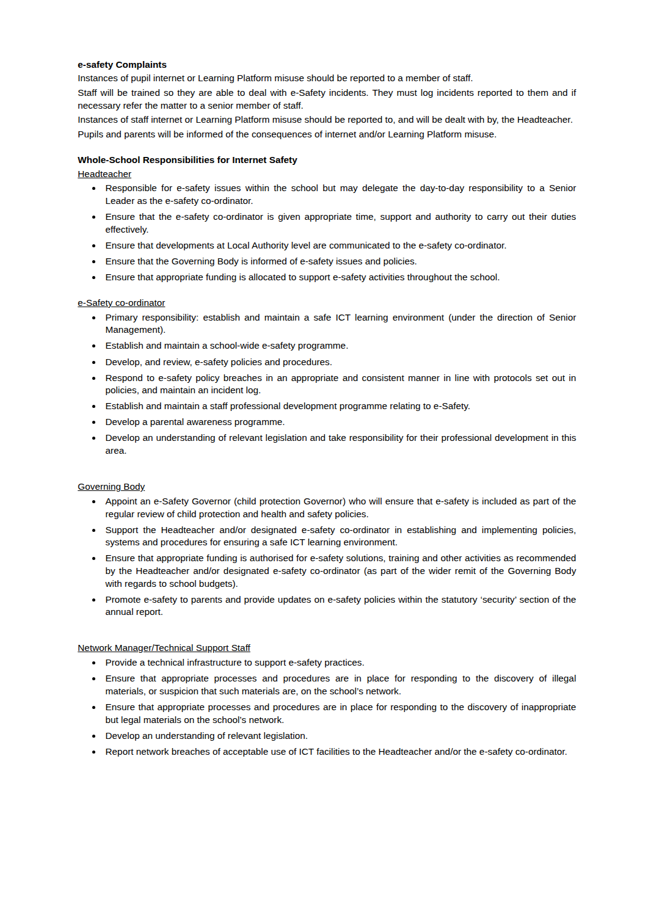e-safety Complaints
Instances of pupil internet or Learning Platform misuse should be reported to a member of staff.
Staff will be trained so they are able to deal with e-Safety incidents. They must log incidents reported to them and if necessary refer the matter to a senior member of staff.
Instances of staff internet or Learning Platform misuse should be reported to, and will be dealt with by, the Headteacher.
Pupils and parents will be informed of the consequences of internet and/or Learning Platform misuse.
Whole-School Responsibilities for Internet Safety
Headteacher
Responsible for e-safety issues within the school but may delegate the day-to-day responsibility to a Senior Leader as the e-safety co-ordinator.
Ensure that the e-safety co-ordinator is given appropriate time, support and authority to carry out their duties effectively.
Ensure that developments at Local Authority level are communicated to the e-safety co-ordinator.
Ensure that the Governing Body is informed of e-safety issues and policies.
Ensure that appropriate funding is allocated to support e-safety activities throughout the school.
e-Safety co-ordinator
Primary responsibility: establish and maintain a safe ICT learning environment (under the direction of Senior Management).
Establish and maintain a school-wide e-safety programme.
Develop, and review, e-safety policies and procedures.
Respond to e-safety policy breaches in an appropriate and consistent manner in line with protocols set out in policies, and maintain an incident log.
Establish and maintain a staff professional development programme relating to e-Safety.
Develop a parental awareness programme.
Develop an understanding of relevant legislation and take responsibility for their professional development in this area.
Governing Body
Appoint an e-Safety Governor (child protection Governor) who will ensure that e-safety is included as part of the regular review of child protection and health and safety policies.
Support the Headteacher and/or designated e-safety co-ordinator in establishing and implementing policies, systems and procedures for ensuring a safe ICT learning environment.
Ensure that appropriate funding is authorised for e-safety solutions, training and other activities as recommended by the Headteacher and/or designated e-safety co-ordinator (as part of the wider remit of the Governing Body with regards to school budgets).
Promote e-safety to parents and provide updates on e-safety policies within the statutory ‘security’ section of the annual report.
Network Manager/Technical Support Staff
Provide a technical infrastructure to support e-safety practices.
Ensure that appropriate processes and procedures are in place for responding to the discovery of illegal materials, or suspicion that such materials are, on the school’s network.
Ensure that appropriate processes and procedures are in place for responding to the discovery of inappropriate but legal materials on the school’s network.
Develop an understanding of relevant legislation.
Report network breaches of acceptable use of ICT facilities to the Headteacher and/or the e-safety co-ordinator.